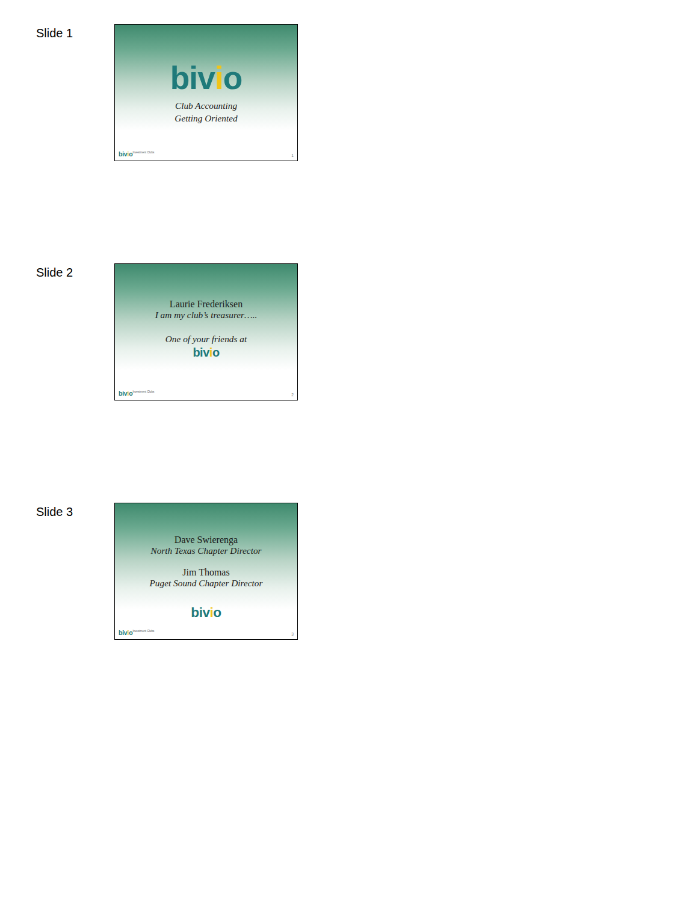Slide 1
bivio
Club Accounting
Getting Oriented
bivioInvestment Clubs 1
Slide 2
Laurie Frederiksen
I am my club’s treasurer…..
One of your friends at
bivio
bivioInvestment Clubs 2
Slide 3
Dave Swierenga
North Texas Chapter Director
Jim Thomas
Puget Sound Chapter Director
bivio
bivioInvestment Clubs 3